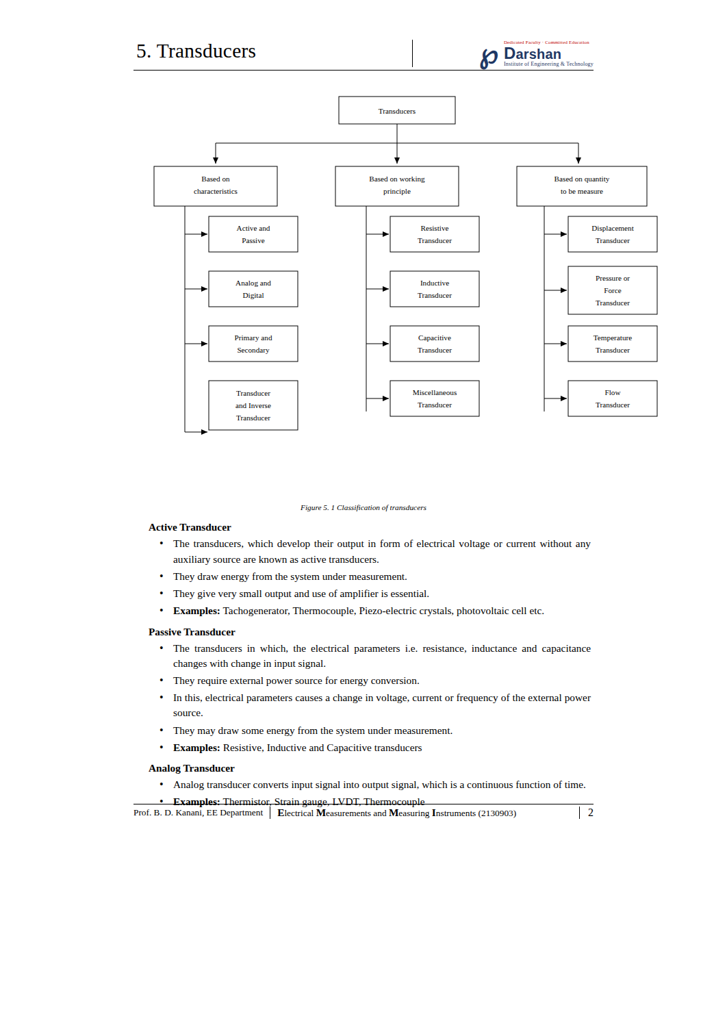5. Transducers
℘
Dedicated Faculty · Committed Education
Darshan
Institute of Engineering & Technology
Transducers Based on characteristics Based on working principle Based on quantity to be measure Active and Passive Analog and Digital Primary and Secondary Transducer and Inverse Transducer Resistive Transducer Inductive Transducer Capacitive Transducer Miscellaneous Transducer Displacement Transducer Pressure or Force Transducer Temperature Transducer Flow Transducer
Figure 5. 1 Classification of transducers
Active Transducer
The transducers, which develop their output in form of electrical voltage or current without any auxiliary source are known as active transducers.
They draw energy from the system under measurement.
They give very small output and use of amplifier is essential.
Examples: Tachogenerator, Thermocouple, Piezo-electric crystals, photovoltaic cell etc.
Passive Transducer
The transducers in which, the electrical parameters i.e. resistance, inductance and capacitance changes with change in input signal.
They require external power source for energy conversion.
In this, electrical parameters causes a change in voltage, current or frequency of the external power source.
They may draw some energy from the system under measurement.
Examples: Resistive, Inductive and Capacitive transducers
Analog Transducer
Analog transducer converts input signal into output signal, which is a continuous function of time.
Examples: Thermistor, Strain gauge, LVDT, Thermocouple
Prof. B. D. Kanani, EE Department
Electrical Measurements and Measuring Instruments (2130903)
2